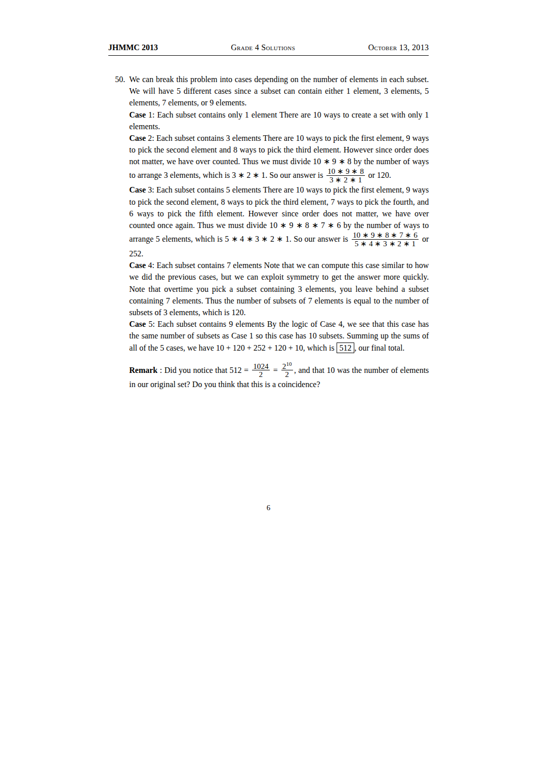JHMMC 2013
Grade 4 Solutions
October 13, 2013
50.
We can break this problem into cases depending on the number of elements in each subset. We will have 5 different cases since a subset can contain either 1 element, 3 elements, 5 elements, 7 elements, or 9 elements.
Case 1: Each subset contains only 1 element There are 10 ways to create a set with only 1 elements.
Case 2: Each subset contains 3 elements There are 10 ways to pick the first element, 9 ways to pick the second element and 8 ways to pick the third element. However since order does not matter, we have over counted. Thus we must divide 10 ∗ 9 ∗ 8 by the number of ways to arrange 3 elements, which is 3 ∗ 2 ∗ 1. So our answer is 10 ∗ 9 ∗ 83 ∗ 2 ∗ 1 or 120.
Case 3: Each subset contains 5 elements There are 10 ways to pick the first element, 9 ways to pick the second element, 8 ways to pick the third element, 7 ways to pick the fourth, and 6 ways to pick the fifth element. However since order does not matter, we have over counted once again. Thus we must divide 10 ∗ 9 ∗ 8 ∗ 7 ∗ 6 by the number of ways to arrange 5 elements, which is 5 ∗ 4 ∗ 3 ∗ 2 ∗ 1. So our answer is 10 ∗ 9 ∗ 8 ∗ 7 ∗ 65 ∗ 4 ∗ 3 ∗ 2 ∗ 1 or 252.
Case 4: Each subset contains 7 elements Note that we can compute this case similar to how we did the previous cases, but we can exploit symmetry to get the answer more quickly. Note that overtime you pick a subset containing 3 elements, you leave behind a subset containing 7 elements. Thus the number of subsets of 7 elements is equal to the number of subsets of 3 elements, which is 120.
Case 5: Each subset contains 9 elements By the logic of Case 4, we see that this case has the same number of subsets as Case 1 so this case has 10 subsets. Summing up the sums of all of the 5 cases, we have 10 + 120 + 252 + 120 + 10, which is 512, our final total.
Remark : Did you notice that 512 = 10242 = 2102, and that 10 was the number of elements in our original set? Do you think that this is a coincidence?
6